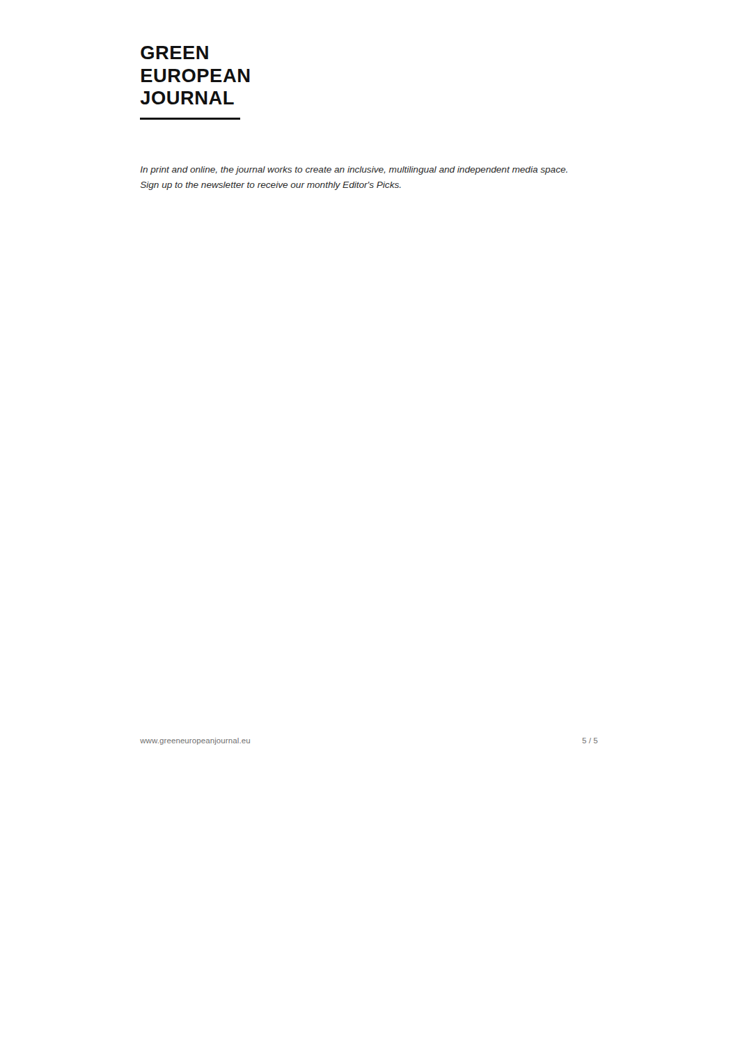Green European Journal
In print and online, the journal works to create an inclusive, multilingual and independent media space. Sign up to the newsletter to receive our monthly Editor's Picks.
www.greeneuropeanjournal.eu 5 / 5